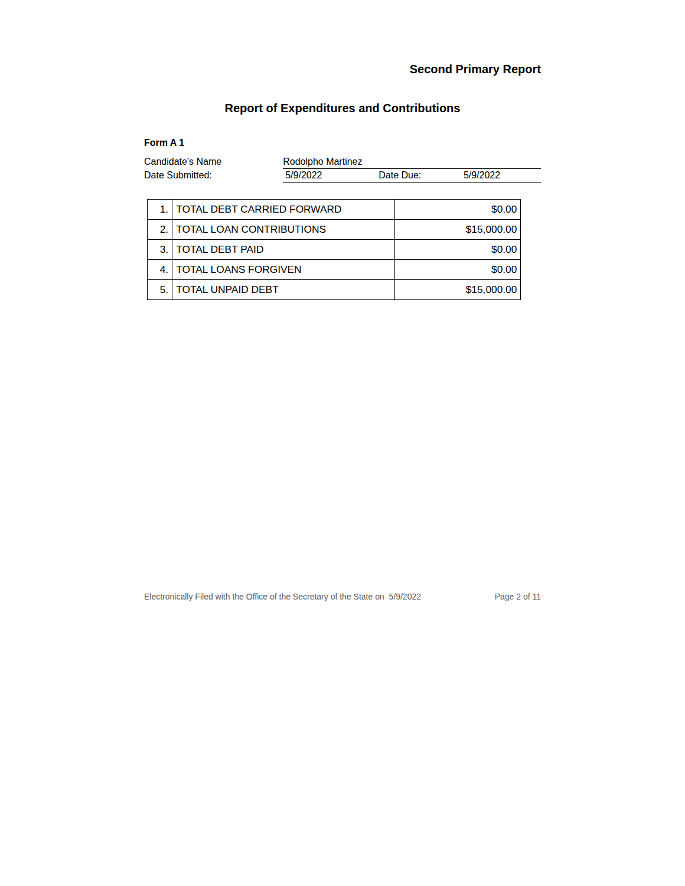Second Primary Report
Report of Expenditures and Contributions
Form A 1
| Candidate's Name | Rodolpho Martinez |
| Date Submitted: | 5/9/2022 Date Due: 5/9/2022 |
| 1. | TOTAL DEBT CARRIED FORWARD | $0.00 |
| 2. | TOTAL LOAN CONTRIBUTIONS | $15,000.00 |
| 3. | TOTAL DEBT PAID | $0.00 |
| 4. | TOTAL LOANS FORGIVEN | $0.00 |
| 5. | TOTAL UNPAID DEBT | $15,000.00 |
Electronically Filed with the Office of the Secretary of the State on 5/9/2022
Page 2 of 11